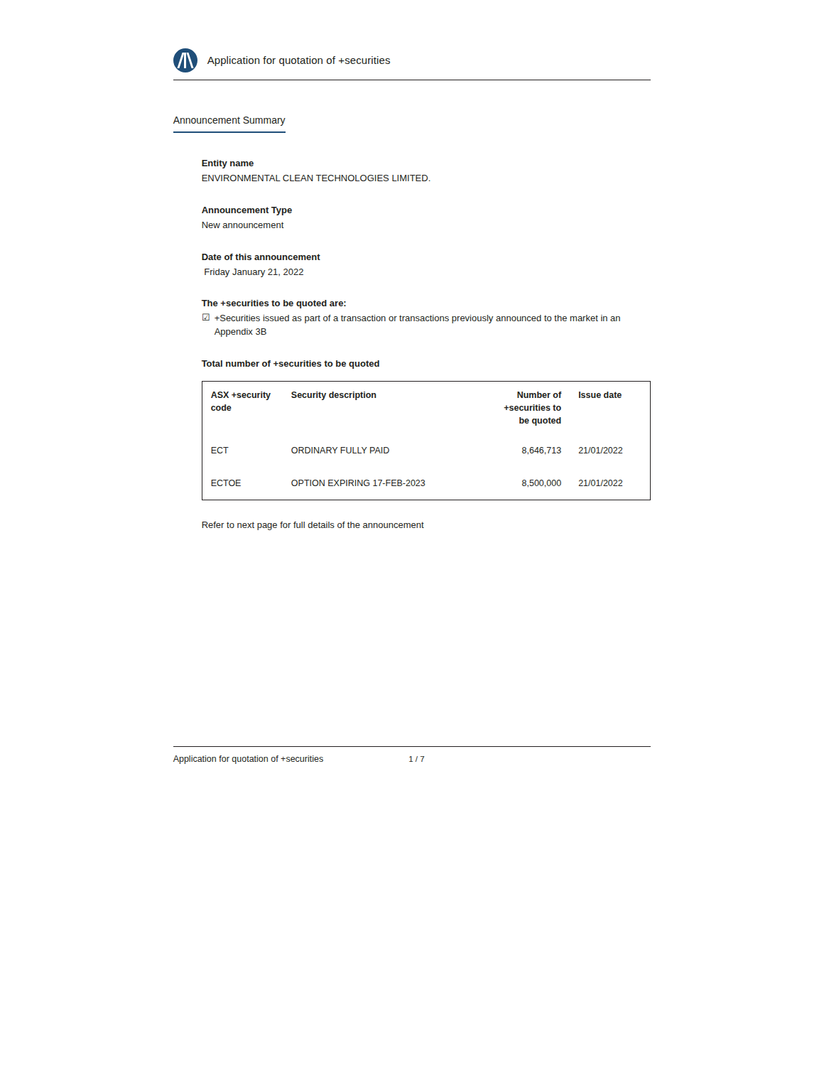Application for quotation of +securities
Announcement Summary
Entity name
ENVIRONMENTAL CLEAN TECHNOLOGIES LIMITED.
Announcement Type
New announcement
Date of this announcement
Friday January 21, 2022
The +securities to be quoted are:
☑ +Securities issued as part of a transaction or transactions previously announced to the market in an Appendix 3B
Total number of +securities to be quoted
| ASX +security code | Security description | Number of +securities to be quoted | Issue date |
| --- | --- | --- | --- |
| ECT | ORDINARY FULLY PAID | 8,646,713 | 21/01/2022 |
| ECTOE | OPTION EXPIRING 17-FEB-2023 | 8,500,000 | 21/01/2022 |
Refer to next page for full details of the announcement
Application for quotation of +securities 1 / 7